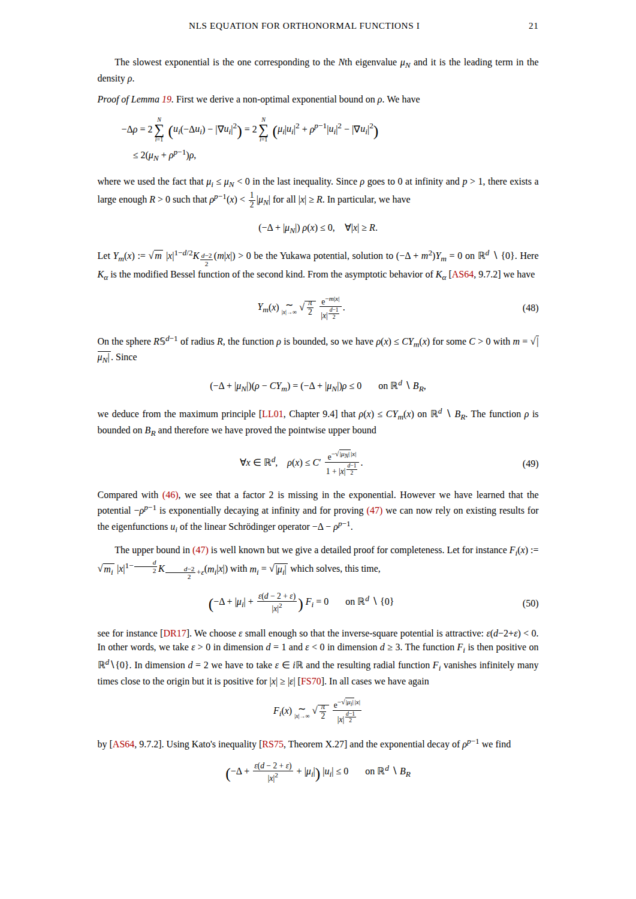NLS EQUATION FOR ORTHONORMAL FUNCTIONS I 21
The slowest exponential is the one corresponding to the Nth eigenvalue μN and it is the leading term in the density ρ.
Proof of Lemma 19. First we derive a non-optimal exponential bound on ρ. We have
−Δρ = 2N∑i=1 (ui(−Δui) − |∇ui|2) = 2N∑i=1 (μi|ui|2 + ρp−1|ui|2 − |∇ui|2) ≤ 2(μN + ρp−1)ρ,
where we used the fact that μi ≤ μN < 0 in the last inequality. Since ρ goes to 0 at infinity and p > 1, there exists a large enough R > 0 such that ρp−1(x) < 12|μN| for all |x| ≥ R. In particular, we have
(−Δ + |μN|) ρ(x) ≤ 0, ∀|x| ≥ R.
Let Ym(x) := √m |x|1−d/2Kd−22(m|x|) > 0 be the Yukawa potential, solution to (−Δ + m2)Ym = 0 on ℝd ∖ {0}. Here Kα is the modified Bessel function of the second kind. From the asymptotic behavior of Kα [AS64, 9.7.2] we have
Ym(x) ∼|x|→∞ √π 2 e−m|x||x|d−12.
(48)
On the sphere R𝕊d−1 of radius R, the function ρ is bounded, so we have ρ(x) ≤ CYm(x) for some C > 0 with m = √|μN|. Since
(−Δ + |μN|)(ρ − CYm) = (−Δ + |μN|)ρ ≤ 0 on ℝd ∖ BR,
we deduce from the maximum principle [LL01, Chapter 9.4] that ρ(x) ≤ CYm(x) on ℝd ∖ BR. The function ρ is bounded on BR and therefore we have proved the pointwise upper bound
∀x ∈ ℝd, ρ(x) ≤ C′ e−√|μN||x|1 + |x|d−12.
(49)
Compared with (46), we see that a factor 2 is missing in the exponential. However we have learned that the potential −ρp−1 is exponentially decaying at infinity and for proving (47) we can now rely on existing results for the eigenfunctions ui of the linear Schrödinger operator −Δ − ρp−1.
The upper bound in (47) is well known but we give a detailed proof for completeness. Let for instance Fi(x) := √mi |x|1−d 2Kd−22+ε(mi|x|) with mi = √|μi| which solves, this time,
(−Δ + |μi| + ε(d − 2 + ε)|x|2) Fi = 0 on ℝd ∖ {0}
(50)
see for instance [DR17]. We choose ε small enough so that the inverse-square potential is attractive: ε(d−2+ε) < 0. In other words, we take ε > 0 in dimension d = 1 and ε < 0 in dimension d ≥ 3. The function Fi is then positive on ℝd∖{0}. In dimension d = 2 we have to take ε ∈ i ℝ and the resulting radial function Fi vanishes infinitely many times close to the origin but it is positive for |x| ≥ |ε| [FS70]. In all cases we have again
Fi(x) ∼|x|→∞ √π 2 e−√|μi||x||x|d−12
by [AS64, 9.7.2]. Using Kato's inequality [RS75, Theorem X.27] and the exponential decay of ρp−1 we find
(−Δ + ε(d − 2 + ε)|x|2 + |μi|) |ui| ≤ 0 on ℝd ∖ BR